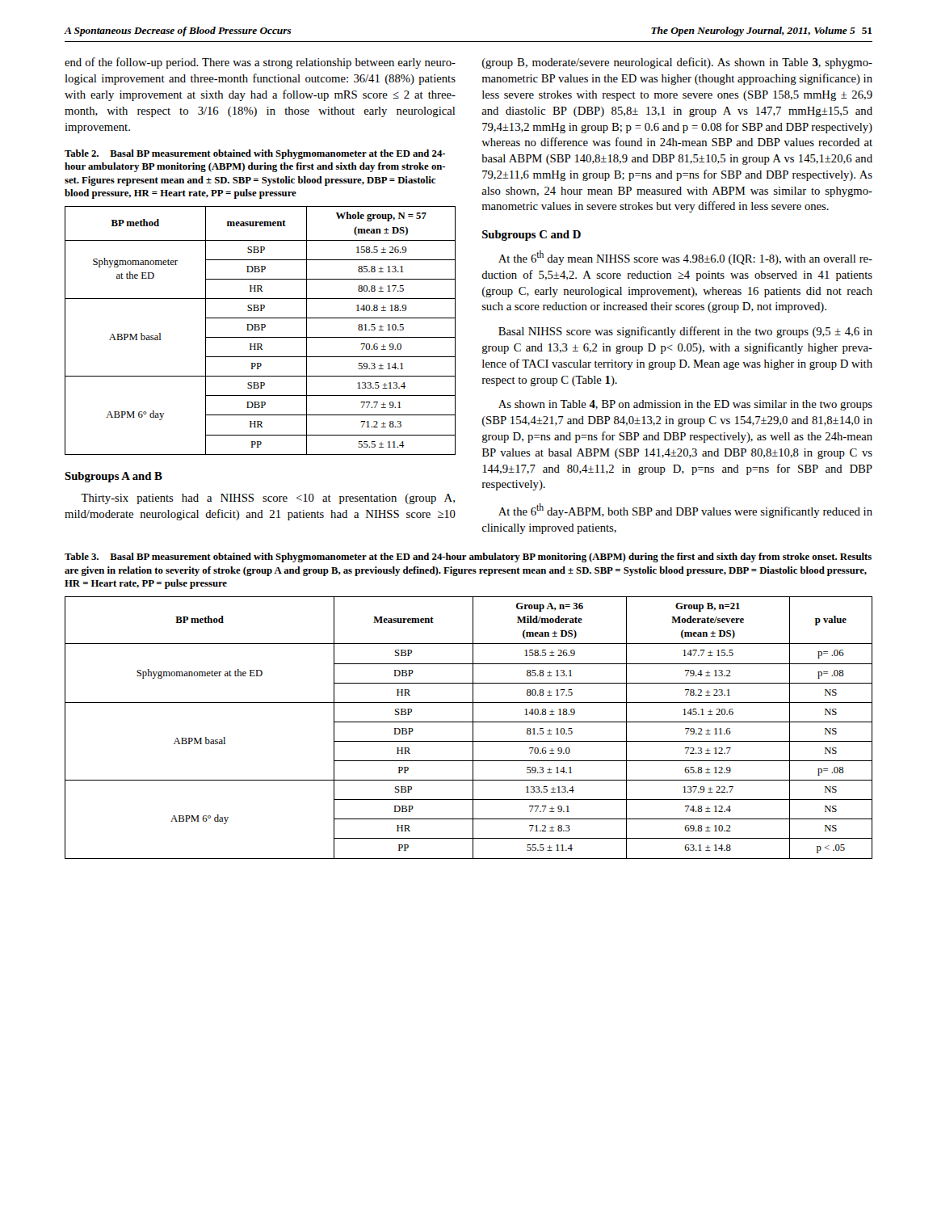A Spontaneous Decrease of Blood Pressure Occurs
The Open Neurology Journal, 2011, Volume 551
end of the follow-up period. There was a strong relationship between early neurological improvement and three-month functional outcome: 36/41 (88%) patients with early improvement at sixth day had a follow-up mRS score ≤ 2 at three-month, with respect to 3/16 (18%) in those without early neurological improvement.
Table 2. Basal BP measurement obtained with Sphygmomanometer at the ED and 24-hour ambulatory BP monitoring (ABPM) during the first and sixth day from stroke onset. Figures represent mean and ± SD. SBP = Systolic blood pressure, DBP = Diastolic blood pressure, HR = Heart rate, PP = pulse pressure
| BP method | measurement | Whole group, N = 57 (mean ± DS) |
| --- | --- | --- |
| Sphygmomanometer at the ED | SBP | 158.5 ± 26.9 |
| DBP | 85.8 ± 13.1 |
| HR | 80.8 ± 17.5 |
| ABPM basal | SBP | 140.8 ± 18.9 |
| DBP | 81.5 ± 10.5 |
| HR | 70.6 ± 9.0 |
| PP | 59.3 ± 14.1 |
| ABPM 6° day | SBP | 133.5 ±13.4 |
| DBP | 77.7 ± 9.1 |
| HR | 71.2 ± 8.3 |
| PP | 55.5 ± 11.4 |
Subgroups A and B
Thirty-six patients had a NIHSS score <10 at presentation (group A, mild/moderate neurological deficit) and 21 patients had a NIHSS score ≥10 (group B, moderate/severe neurological deficit). As shown in Table 3, sphygmomanometric BP values in the ED was higher (thought approaching significance) in less severe strokes with respect to more severe ones (SBP 158,5 mmHg ± 26,9 and diastolic BP (DBP) 85,8± 13,1 in group A vs 147,7 mmHg±15,5 and 79,4±13,2 mmHg in group B; p = 0.6 and p = 0.08 for SBP and DBP respectively) whereas no difference was found in 24h-mean SBP and DBP values recorded at basal ABPM (SBP 140,8±18,9 and DBP 81,5±10,5 in group A vs 145,1±20,6 and 79,2±11,6 mmHg in group B; p=ns and p=ns for SBP and DBP respectively). As also shown, 24 hour mean BP measured with ABPM was similar to sphygmomanometric values in severe strokes but very differed in less severe ones.
Subgroups C and D
At the 6th day mean NIHSS score was 4.98±6.0 (IQR: 1-8), with an overall reduction of 5,5±4,2. A score reduction ≥4 points was observed in 41 patients (group C, early neurological improvement), whereas 16 patients did not reach such a score reduction or increased their scores (group D, not improved).
Basal NIHSS score was significantly different in the two groups (9,5 ± 4,6 in group C and 13,3 ± 6,2 in group D p< 0.05), with a significantly higher prevalence of TACI vascular territory in group D. Mean age was higher in group D with respect to group C (Table 1).
As shown in Table 4, BP on admission in the ED was similar in the two groups (SBP 154,4±21,7 and DBP 84,0±13,2 in group C vs 154,7±29,0 and 81,8±14,0 in group D, p=ns and p=ns for SBP and DBP respectively), as well as the 24h-mean BP values at basal ABPM (SBP 141,4±20,3 and DBP 80,8±10,8 in group C vs 144,9±17,7 and 80,4±11,2 in group D, p=ns and p=ns for SBP and DBP respectively).
At the 6th day-ABPM, both SBP and DBP values were significantly reduced in clinically improved patients,
Table 3. Basal BP measurement obtained with Sphygmomanometer at the ED and 24-hour ambulatory BP monitoring (ABPM) during the first and sixth day from stroke onset. Results are given in relation to severity of stroke (group A and group B, as previously defined). Figures represent mean and ± SD. SBP = Systolic blood pressure, DBP = Diastolic blood pressure, HR = Heart rate, PP = pulse pressure
| BP method | Measurement | Group A, n= 36 Mild/moderate (mean ± DS) | Group B, n=21 Moderate/severe (mean ± DS) | p value |
| --- | --- | --- | --- | --- |
| Sphygmomanometer at the ED | SBP | 158.5 ± 26.9 | 147.7 ± 15.5 | p= .06 |
| DBP | 85.8 ± 13.1 | 79.4 ± 13.2 | p= .08 |
| HR | 80.8 ± 17.5 | 78.2 ± 23.1 | NS |
| ABPM basal | SBP | 140.8 ± 18.9 | 145.1 ± 20.6 | NS |
| DBP | 81.5 ± 10.5 | 79.2 ± 11.6 | NS |
| HR | 70.6 ± 9.0 | 72.3 ± 12.7 | NS |
| PP | 59.3 ± 14.1 | 65.8 ± 12.9 | p= .08 |
| ABPM 6° day | SBP | 133.5 ±13.4 | 137.9 ± 22.7 | NS |
| DBP | 77.7 ± 9.1 | 74.8 ± 12.4 | NS |
| HR | 71.2 ± 8.3 | 69.8 ± 10.2 | NS |
| PP | 55.5 ± 11.4 | 63.1 ± 14.8 | p < .05 |